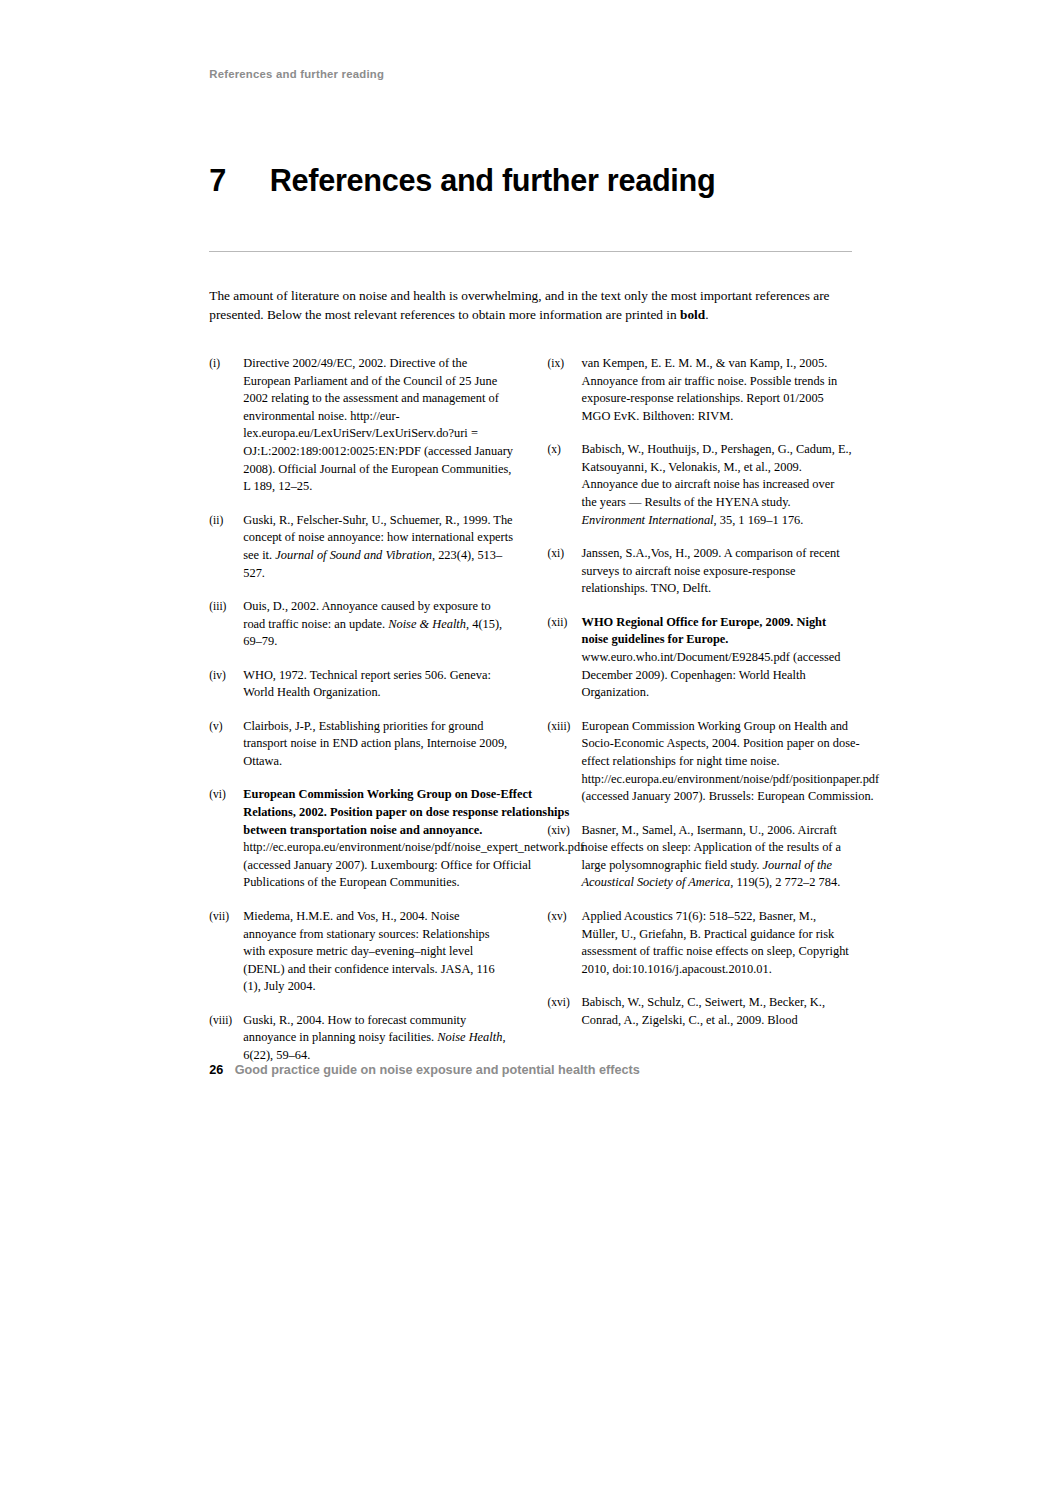References and further reading
7 References and further reading
The amount of literature on noise and health is overwhelming, and in the text only the most important references are presented. Below the most relevant references to obtain more information are printed in bold.
(i)
Directive 2002/49/EC, 2002. Directive of the European Parliament and of the Council of 25 June 2002 relating to the assessment and management of environmental noise. http://eur-lex.europa.eu/LexUriServ/LexUriServ.do?uri = OJ:L:2002:189:0012:0025:EN:PDF (accessed January 2008). Official Journal of the European Communities, L 189, 12–25.
(ii)
Guski, R., Felscher-Suhr, U., Schuemer, R., 1999. The concept of noise annoyance: how international experts see it. Journal of Sound and Vibration, 223(4), 513–527.
(iii)
Ouis, D., 2002. Annoyance caused by exposure to road traffic noise: an update. Noise & Health, 4(15), 69–79.
(iv)
WHO, 1972. Technical report series 506. Geneva: World Health Organization.
(v)
Clairbois, J-P., Establishing priorities for ground transport noise in END action plans, Internoise 2009, Ottawa.
(vi)
European Commission Working Group on Dose-Effect Relations, 2002. Position paper on dose response relationships between transportation noise and annoyance. http://ec.europa.eu/environment/noise/pdf/noise_expert_network.pdf (accessed January 2007). Luxembourg: Office for Official Publications of the European Communities.
(vii)
Miedema, H.M.E. and Vos, H., 2004. Noise annoyance from stationary sources: Relationships with exposure metric day–evening–night level (DENL) and their confidence intervals. JASA, 116 (1), July 2004.
(viii)
Guski, R., 2004. How to forecast community annoyance in planning noisy facilities. Noise Health, 6(22), 59–64.
(ix)
van Kempen, E. E. M. M., & van Kamp, I., 2005. Annoyance from air traffic noise. Possible trends in exposure-response relationships. Report 01/2005 MGO EvK. Bilthoven: RIVM.
(x)
Babisch, W., Houthuijs, D., Pershagen, G., Cadum, E., Katsouyanni, K., Velonakis, M., et al., 2009. Annoyance due to aircraft noise has increased over the years — Results of the HYENA study. Environment International, 35, 1 169–1 176.
(xi)
Janssen, S.A.,Vos, H., 2009. A comparison of recent surveys to aircraft noise exposure-response relationships. TNO, Delft.
(xii)
WHO Regional Office for Europe, 2009. Night noise guidelines for Europe. www.euro.who.int/Document/E92845.pdf (accessed December 2009). Copenhagen: World Health Organization.
(xiii)
European Commission Working Group on Health and Socio-Economic Aspects, 2004. Position paper on dose-effect relationships for night time noise. http://ec.europa.eu/environment/noise/pdf/positionpaper.pdf (accessed January 2007). Brussels: European Commission.
(xiv)
Basner, M., Samel, A., Isermann, U., 2006. Aircraft noise effects on sleep: Application of the results of a large polysomnographic field study. Journal of the Acoustical Society of America, 119(5), 2 772–2 784.
(xv)
Applied Acoustics 71(6): 518–522, Basner, M., Müller, U., Griefahn, B. Practical guidance for risk assessment of traffic noise effects on sleep, Copyright 2010, doi:10.1016/j.apacoust.2010.01.
(xvi)
Babisch, W., Schulz, C., Seiwert, M., Becker, K., Conrad, A., Zigelski, C., et al., 2009. Blood
26 Good practice guide on noise exposure and potential health effects